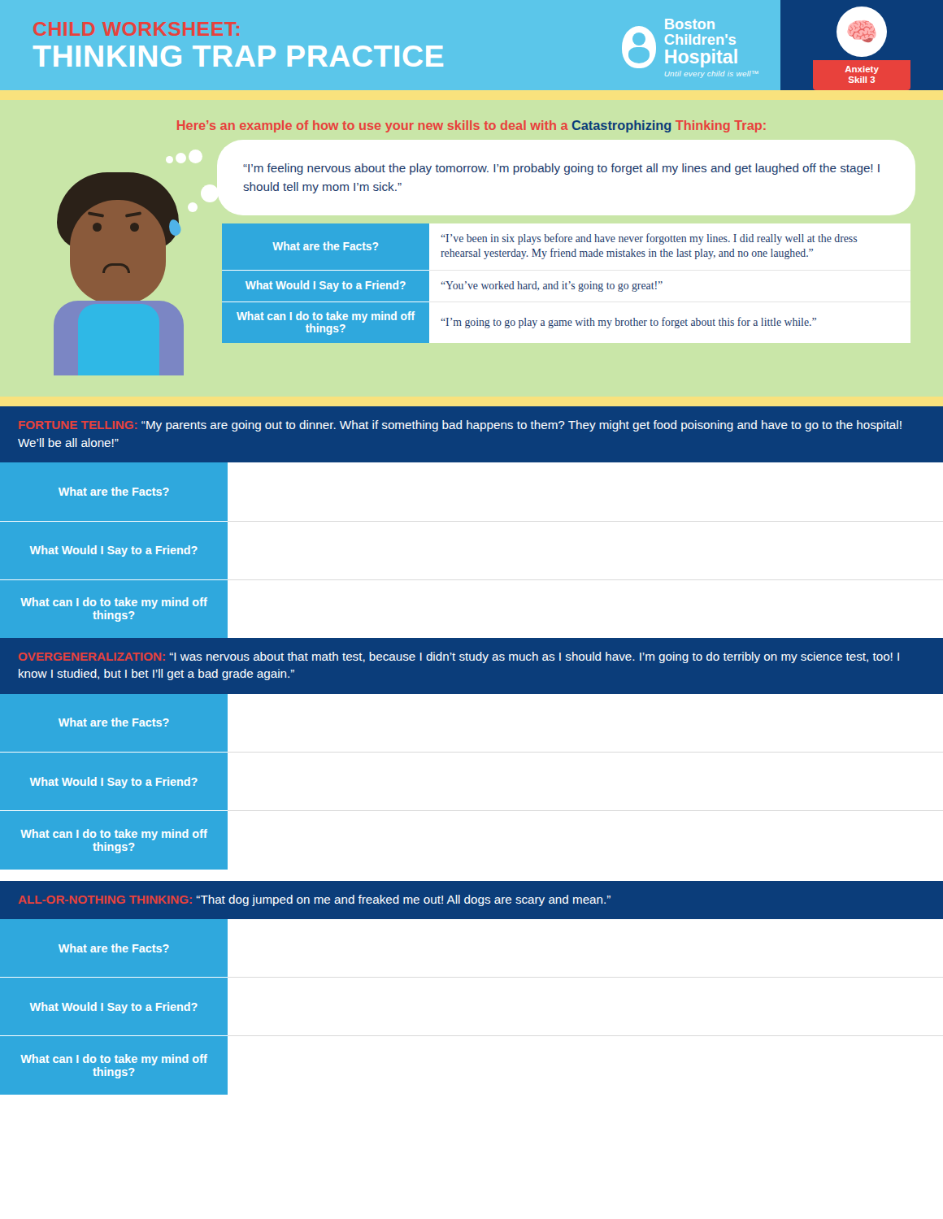Child Worksheet:
Thinking Trap Practice
Boston
Children's
Hospital
Until every child is well™
🧠
Anxiety
Skill 3
Here’s an example of how to use your new skills to deal with a Catastrophizing Thinking Trap:
“I’m feeling nervous about the play tomorrow. I’m probably going to forget all my lines and get laughed off the stage! I should tell my mom I’m sick.”
| What are the Facts? | “I’ve been in six plays before and have never forgotten my lines. I did really well at the dress rehearsal yesterday. My friend made mistakes in the last play, and no one laughed.” |
| What Would I Say to a Friend? | “You’ve worked hard, and it’s going to go great!” |
| What can I do to take my mind off things? | “I’m going to go play a game with my brother to forget about this for a little while.” |
Fortune Telling: “My parents are going out to dinner. What if something bad happens to them? They might get food poisoning and have to go to the hospital! We’ll be all alone!”
| What are the Facts? | |
| What Would I Say to a Friend? | |
| What can I do to take my mind off things? | |
Overgeneralization: “I was nervous about that math test, because I didn’t study as much as I should have. I’m going to do terribly on my science test, too! I know I studied, but I bet I’ll get a bad grade again.”
| What are the Facts? | |
| What Would I Say to a Friend? | |
| What can I do to take my mind off things? | |
All-or-Nothing Thinking: “That dog jumped on me and freaked me out! All dogs are scary and mean.”
| What are the Facts? | |
| What Would I Say to a Friend? | |
| What can I do to take my mind off things? | |